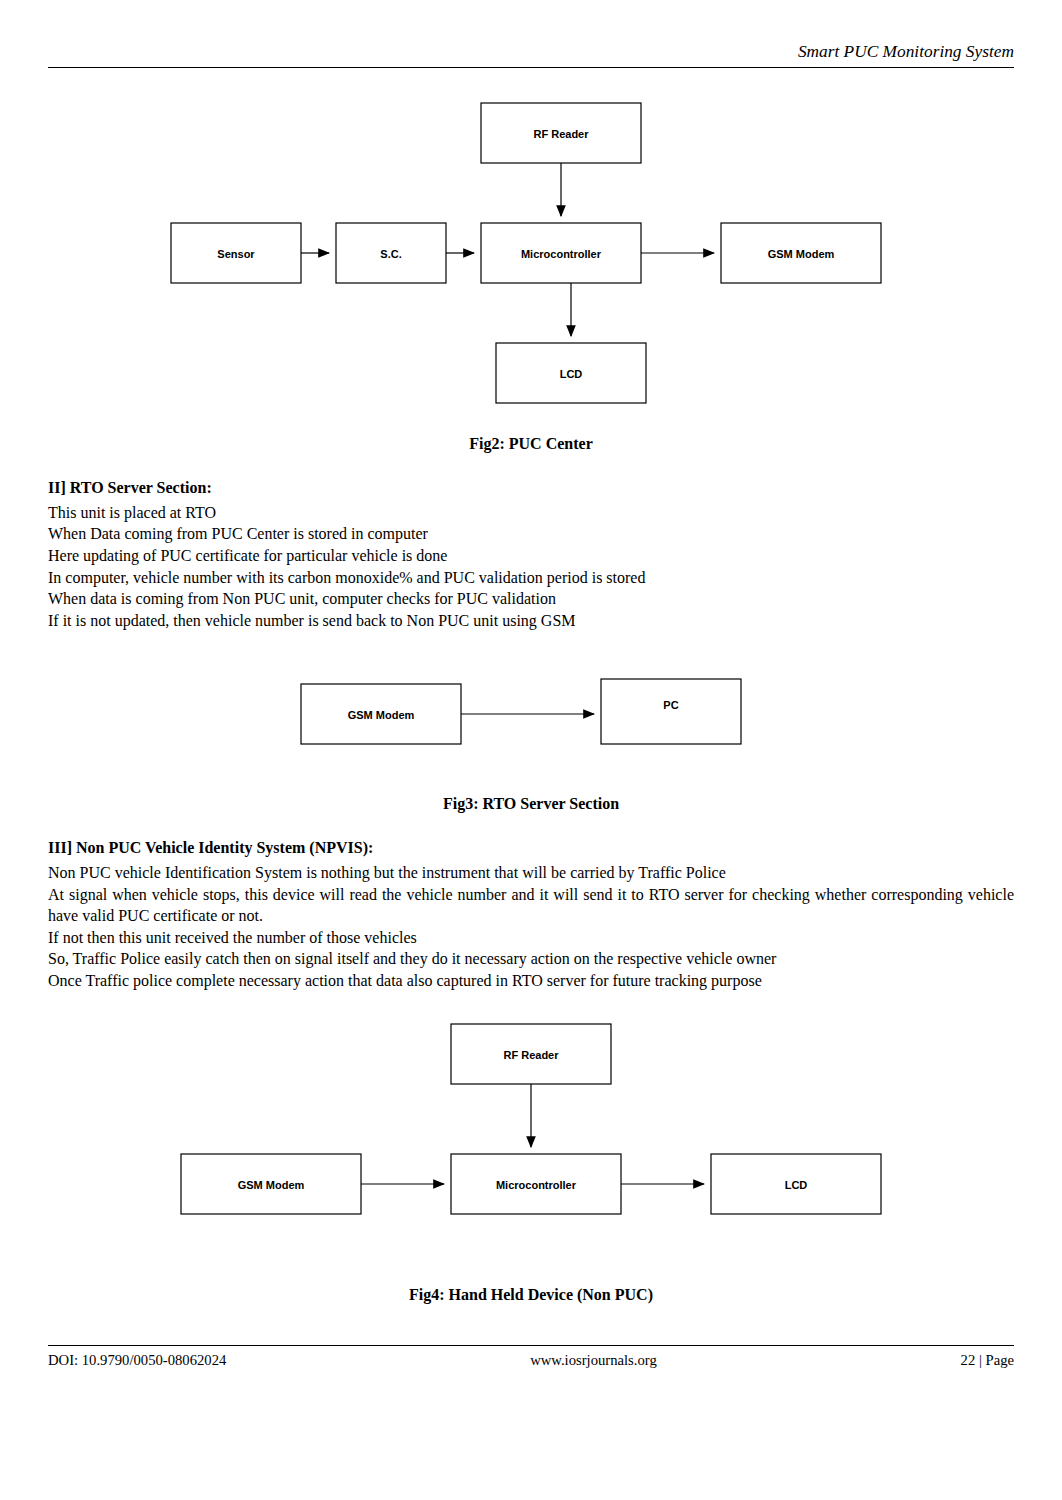Smart PUC Monitoring System
RF Reader Sensor S.C. Microcontroller GSM Modem LCD
Fig2: PUC Center
II] RTO Server Section:
This unit is placed at RTO
When Data coming from PUC Center is stored in computer
Here updating of PUC certificate for particular vehicle is done
In computer, vehicle number with its carbon monoxide% and PUC validation period is stored
When data is coming from Non PUC unit, computer checks for PUC validation
If it is not updated, then vehicle number is send back to Non PUC unit using GSM
GSM Modem PC
Fig3: RTO Server Section
III] Non PUC Vehicle Identity System (NPVIS):
Non PUC vehicle Identification System is nothing but the instrument that will be carried by Traffic Police
At signal when vehicle stops, this device will read the vehicle number and it will send it to RTO server for checking whether corresponding vehicle have valid PUC certificate or not.
If not then this unit received the number of those vehicles
So, Traffic Police easily catch then on signal itself and they do it necessary action on the respective vehicle owner
Once Traffic police complete necessary action that data also captured in RTO server for future tracking purpose
RF Reader GSM Modem Microcontroller LCD
Fig4: Hand Held Device (Non PUC)
DOI: 10.9790/0050-08062024 www.iosrjournals.org 22 | Page